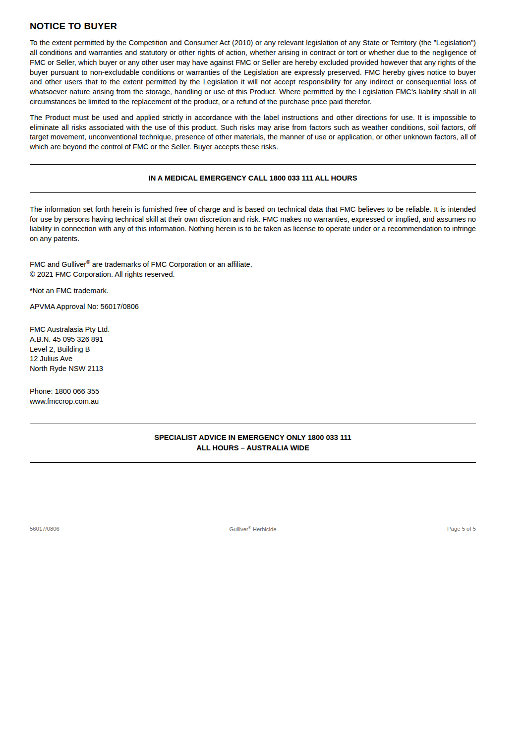NOTICE TO BUYER
To the extent permitted by the Competition and Consumer Act (2010) or any relevant legislation of any State or Territory (the "Legislation") all conditions and warranties and statutory or other rights of action, whether arising in contract or tort or whether due to the negligence of FMC or Seller, which buyer or any other user may have against FMC or Seller are hereby excluded provided however that any rights of the buyer pursuant to non-excludable conditions or warranties of the Legislation are expressly preserved. FMC hereby gives notice to buyer and other users that to the extent permitted by the Legislation it will not accept responsibility for any indirect or consequential loss of whatsoever nature arising from the storage, handling or use of this Product. Where permitted by the Legislation FMC's liability shall in all circumstances be limited to the replacement of the product, or a refund of the purchase price paid therefor.
The Product must be used and applied strictly in accordance with the label instructions and other directions for use. It is impossible to eliminate all risks associated with the use of this product. Such risks may arise from factors such as weather conditions, soil factors, off target movement, unconventional technique, presence of other materials, the manner of use or application, or other unknown factors, all of which are beyond the control of FMC or the Seller. Buyer accepts these risks.
IN A MEDICAL EMERGENCY CALL 1800 033 111 ALL HOURS
The information set forth herein is furnished free of charge and is based on technical data that FMC believes to be reliable. It is intended for use by persons having technical skill at their own discretion and risk. FMC makes no warranties, expressed or implied, and assumes no liability in connection with any of this information. Nothing herein is to be taken as license to operate under or a recommendation to infringe on any patents.
FMC and Gulliver® are trademarks of FMC Corporation or an affiliate.
© 2021 FMC Corporation. All rights reserved.
*Not an FMC trademark.
APVMA Approval No: 56017/0806
FMC Australasia Pty Ltd.
A.B.N. 45 095 326 891
Level 2, Building B
12 Julius Ave
North Ryde NSW 2113
Phone: 1800 066 355
www.fmccrop.com.au
SPECIALIST ADVICE IN EMERGENCY ONLY 1800 033 111
ALL HOURS – AUSTRALIA WIDE
56017/0806 Gulliver® Herbicide Page 5 of 5